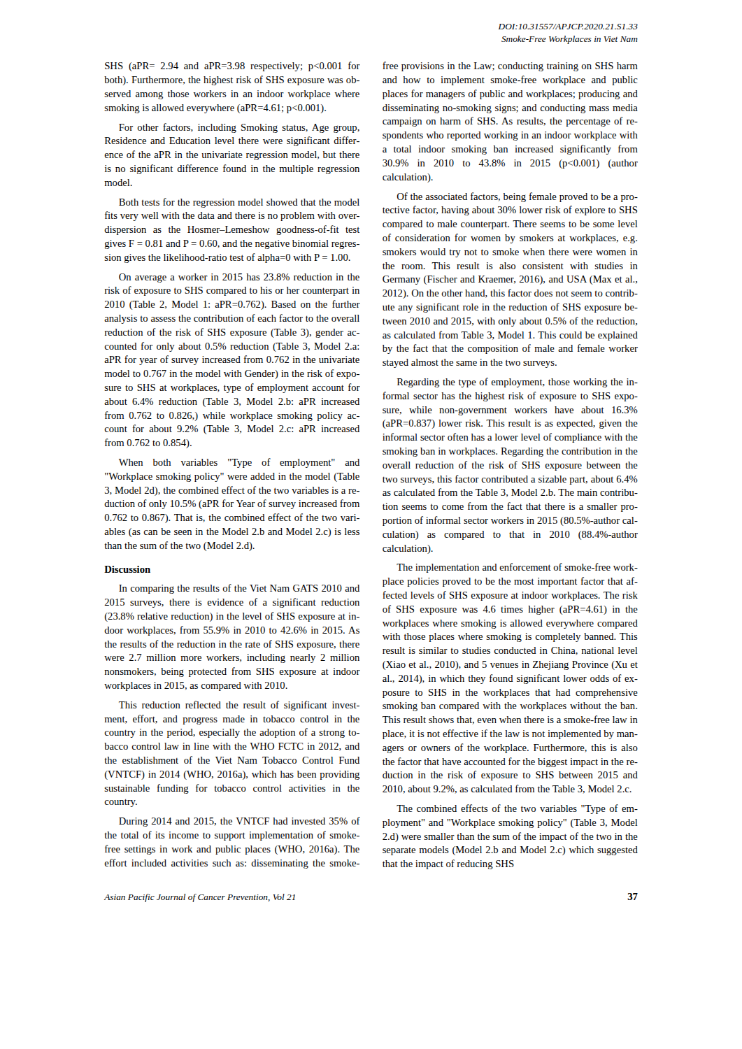DOI:10.31557/APJCP.2020.21.S1.33 Smoke-Free Workplaces in Viet Nam
SHS (aPR= 2.94 and aPR=3.98 respectively; p<0.001 for both). Furthermore, the highest risk of SHS exposure was observed among those workers in an indoor workplace where smoking is allowed everywhere (aPR=4.61; p<0.001).
For other factors, including Smoking status, Age group, Residence and Education level there were significant difference of the aPR in the univariate regression model, but there is no significant difference found in the multiple regression model.
Both tests for the regression model showed that the model fits very well with the data and there is no problem with over-dispersion as the Hosmer–Lemeshow goodness-of-fit test gives F = 0.81 and P = 0.60, and the negative binomial regression gives the likelihood-ratio test of alpha=0 with P = 1.00.
On average a worker in 2015 has 23.8% reduction in the risk of exposure to SHS compared to his or her counterpart in 2010 (Table 2, Model 1: aPR=0.762). Based on the further analysis to assess the contribution of each factor to the overall reduction of the risk of SHS exposure (Table 3), gender accounted for only about 0.5% reduction (Table 3, Model 2.a: aPR for year of survey increased from 0.762 in the univariate model to 0.767 in the model with Gender) in the risk of exposure to SHS at workplaces, type of employment account for about 6.4% reduction (Table 3, Model 2.b: aPR increased from 0.762 to 0.826,) while workplace smoking policy account for about 9.2% (Table 3, Model 2.c: aPR increased from 0.762 to 0.854).
When both variables "Type of employment" and "Workplace smoking policy" were added in the model (Table 3, Model 2d), the combined effect of the two variables is a reduction of only 10.5% (aPR for Year of survey increased from 0.762 to 0.867). That is, the combined effect of the two variables (as can be seen in the Model 2.b and Model 2.c) is less than the sum of the two (Model 2.d).
Discussion
In comparing the results of the Viet Nam GATS 2010 and 2015 surveys, there is evidence of a significant reduction (23.8% relative reduction) in the level of SHS exposure at indoor workplaces, from 55.9% in 2010 to 42.6% in 2015. As the results of the reduction in the rate of SHS exposure, there were 2.7 million more workers, including nearly 2 million nonsmokers, being protected from SHS exposure at indoor workplaces in 2015, as compared with 2010.
This reduction reflected the result of significant investment, effort, and progress made in tobacco control in the country in the period, especially the adoption of a strong tobacco control law in line with the WHO FCTC in 2012, and the establishment of the Viet Nam Tobacco Control Fund (VNTCF) in 2014 (WHO, 2016a), which has been providing sustainable funding for tobacco control activities in the country.
During 2014 and 2015, the VNTCF had invested 35% of the total of its income to support implementation of smoke-free settings in work and public places (WHO, 2016a). The effort included activities such as: disseminating the smoke-free provisions in the Law; conducting training on SHS harm and how to implement smoke-free workplace and public places for managers of public and workplaces; producing and disseminating no-smoking signs; and conducting mass media campaign on harm of SHS. As results, the percentage of respondents who reported working in an indoor workplace with a total indoor smoking ban increased significantly from 30.9% in 2010 to 43.8% in 2015 (p<0.001) (author calculation).
Of the associated factors, being female proved to be a protective factor, having about 30% lower risk of explore to SHS compared to male counterpart. There seems to be some level of consideration for women by smokers at workplaces, e.g. smokers would try not to smoke when there were women in the room. This result is also consistent with studies in Germany (Fischer and Kraemer, 2016), and USA (Max et al., 2012). On the other hand, this factor does not seem to contribute any significant role in the reduction of SHS exposure between 2010 and 2015, with only about 0.5% of the reduction, as calculated from Table 3, Model 1. This could be explained by the fact that the composition of male and female worker stayed almost the same in the two surveys.
Regarding the type of employment, those working the informal sector has the highest risk of exposure to SHS exposure, while non-government workers have about 16.3% (aPR=0.837) lower risk. This result is as expected, given the informal sector often has a lower level of compliance with the smoking ban in workplaces. Regarding the contribution in the overall reduction of the risk of SHS exposure between the two surveys, this factor contributed a sizable part, about 6.4% as calculated from the Table 3, Model 2.b. The main contribution seems to come from the fact that there is a smaller proportion of informal sector workers in 2015 (80.5%-author calculation) as compared to that in 2010 (88.4%-author calculation).
The implementation and enforcement of smoke-free workplace policies proved to be the most important factor that affected levels of SHS exposure at indoor workplaces. The risk of SHS exposure was 4.6 times higher (aPR=4.61) in the workplaces where smoking is allowed everywhere compared with those places where smoking is completely banned. This result is similar to studies conducted in China, national level (Xiao et al., 2010), and 5 venues in Zhejiang Province (Xu et al., 2014), in which they found significant lower odds of exposure to SHS in the workplaces that had comprehensive smoking ban compared with the workplaces without the ban. This result shows that, even when there is a smoke-free law in place, it is not effective if the law is not implemented by managers or owners of the workplace. Furthermore, this is also the factor that have accounted for the biggest impact in the reduction in the risk of exposure to SHS between 2015 and 2010, about 9.2%, as calculated from the Table 3, Model 2.c.
The combined effects of the two variables "Type of employment" and "Workplace smoking policy" (Table 3, Model 2.d) were smaller than the sum of the impact of the two in the separate models (Model 2.b and Model 2.c) which suggested that the impact of reducing SHS
Asian Pacific Journal of Cancer Prevention, Vol 21 37